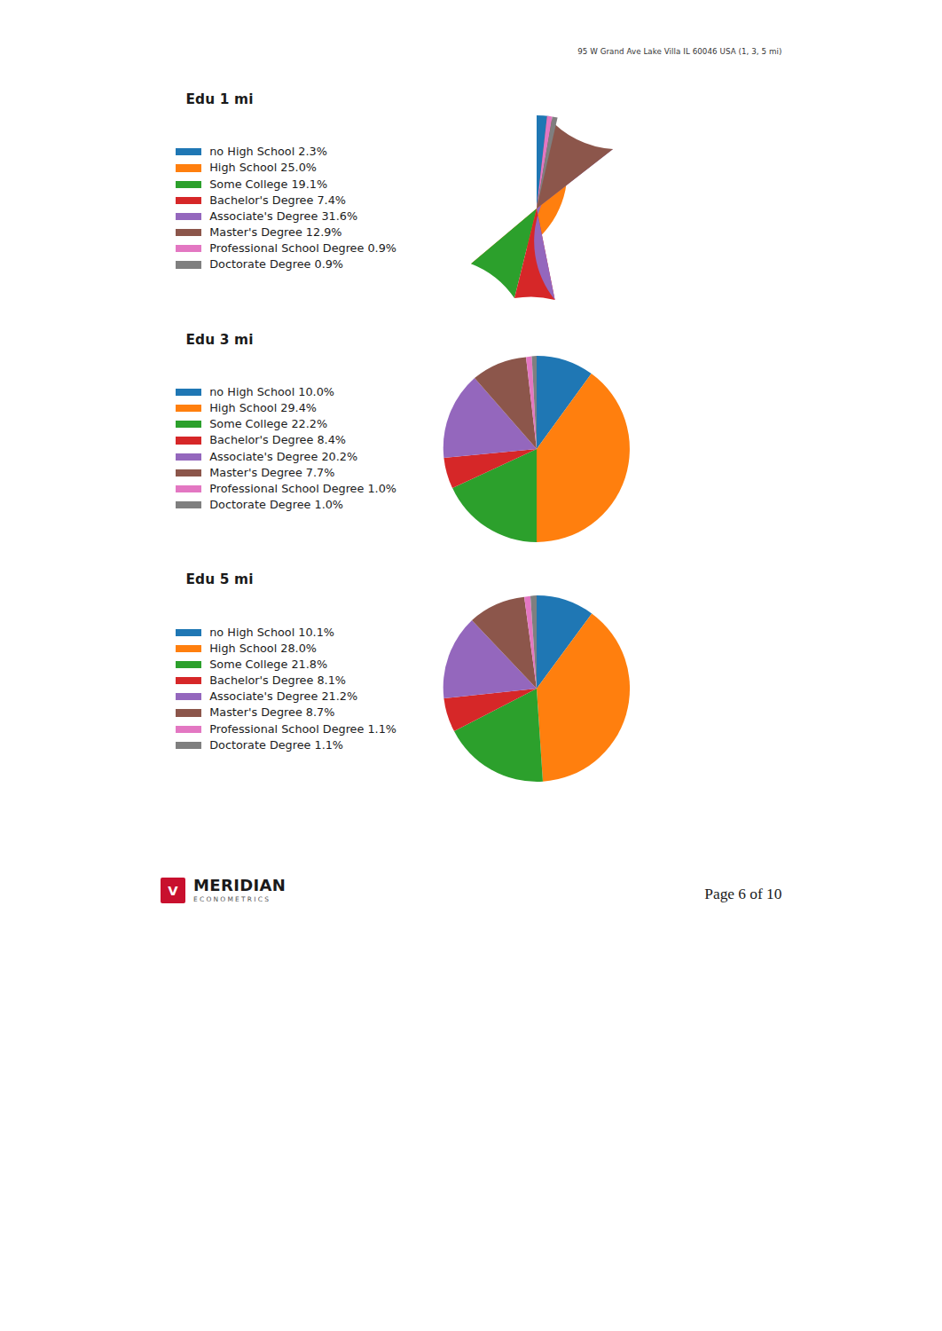95 W Grand Ave Lake Villa IL 60046 USA (1, 3, 5 mi)
Edu 1 mi
no High School 2.3%
High School 25.0%
Some College 19.1%
Bachelor's Degree 7.4%
Associate's Degree 31.6%
Master's Degree 12.9%
Professional School Degree 0.9%
Doctorate Degree 0.9%
Edu 3 mi
no High School 10.0%
High School 29.4%
Some College 22.2%
Bachelor's Degree 8.4%
Associate's Degree 20.2%
Master's Degree 7.7%
Professional School Degree 1.0%
Doctorate Degree 1.0%
Edu 5 mi
no High School 10.1%
High School 28.0%
Some College 21.8%
Bachelor's Degree 8.1%
Associate's Degree 21.2%
Master's Degree 8.7%
Professional School Degree 1.1%
Doctorate Degree 1.1%
V
MERIDIAN
ECONOMETRICS
Page 6 of 10